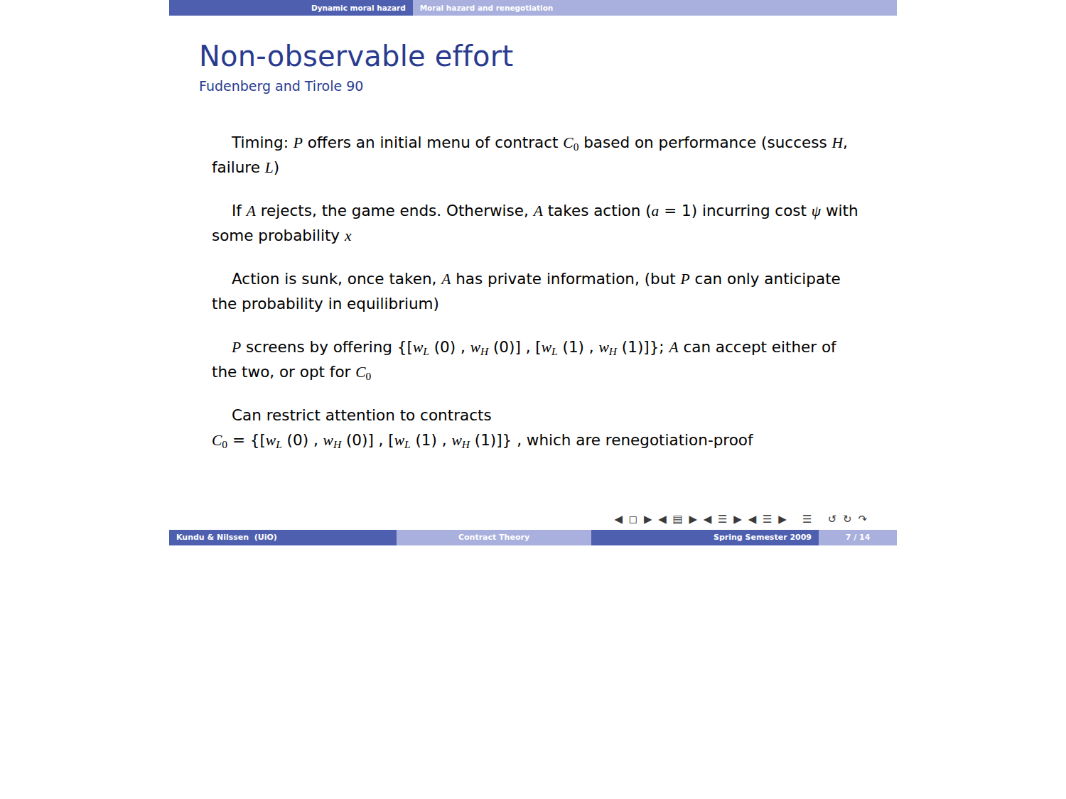Dynamic moral hazard
Moral hazard and renegotiation
Non-observable effort
Fudenberg and Tirole 90
Timing: P offers an initial menu of contract C0 based on performance (success H, failure L)
If A rejects, the game ends. Otherwise, A takes action (a = 1) incurring cost ψ with some probability x
Action is sunk, once taken, A has private information, (but P can only anticipate the probability in equilibrium)
P screens by offering {[wL (0) , wH (0)] , [wL (1) , wH (1)]}; A can accept either of the two, or opt for C0
Can restrict attention to contracts
C0 = {[wL (0) , wH (0)] , [wL (1) , wH (1)]} , which are renegotiation-proof
◀ ◻ ▶ ◀ ▤ ▶ ◀ ☰ ▶ ◀ ☰ ▶ ☰ ↺ ↻ ↷
Kundu & Nilssen (UiO)
Contract Theory
Spring Semester 2009
7 / 14